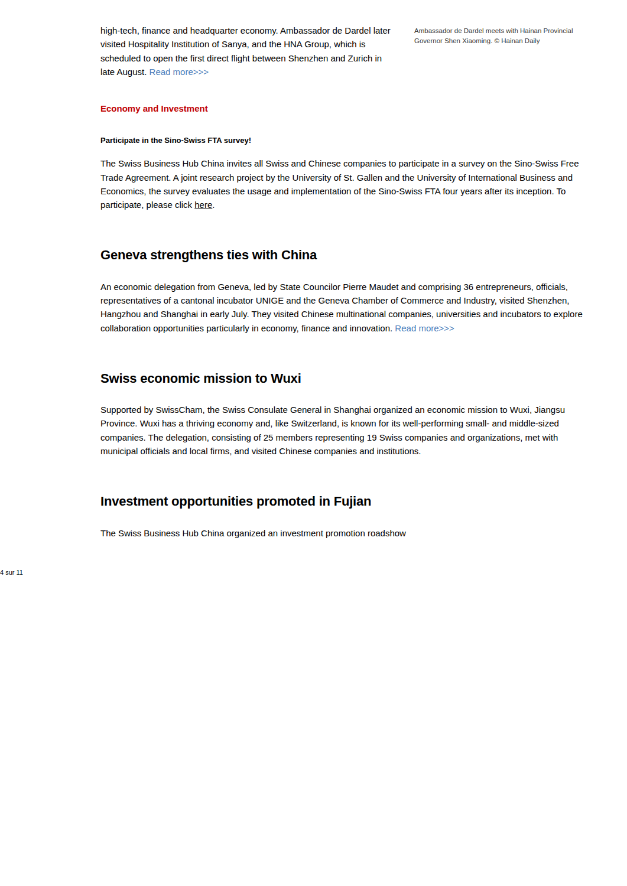Ambassador de Dardel meets with Hainan Provincial Governor Shen Xiaoming. © Hainan Daily
high-tech, finance and headquarter economy. Ambassador de Dardel later visited Hospitality Institution of Sanya, and the HNA Group, which is scheduled to open the first direct flight between Shenzhen and Zurich in late August. Read more>>>
Economy and Investment
Participate in the Sino-Swiss FTA survey!
The Swiss Business Hub China invites all Swiss and Chinese companies to participate in a survey on the Sino-Swiss Free Trade Agreement. A joint research project by the University of St. Gallen and the University of International Business and Economics, the survey evaluates the usage and implementation of the Sino-Swiss FTA four years after its inception. To participate, please click here.
Geneva strengthens ties with China
An economic delegation from Geneva, led by State Councilor Pierre Maudet and comprising 36 entrepreneurs, officials, representatives of a cantonal incubator UNIGE and the Geneva Chamber of Commerce and Industry, visited Shenzhen, Hangzhou and Shanghai in early July. They visited Chinese multinational companies, universities and incubators to explore collaboration opportunities particularly in economy, finance and innovation. Read more>>>
Swiss economic mission to Wuxi
Supported by SwissCham, the Swiss Consulate General in Shanghai organized an economic mission to Wuxi, Jiangsu Province. Wuxi has a thriving economy and, like Switzerland, is known for its well-performing small- and middle-sized companies. The delegation, consisting of 25 members representing 19 Swiss companies and organizations, met with municipal officials and local firms, and visited Chinese companies and institutions.
Investment opportunities promoted in Fujian
The Swiss Business Hub China organized an investment promotion roadshow
4 sur 11